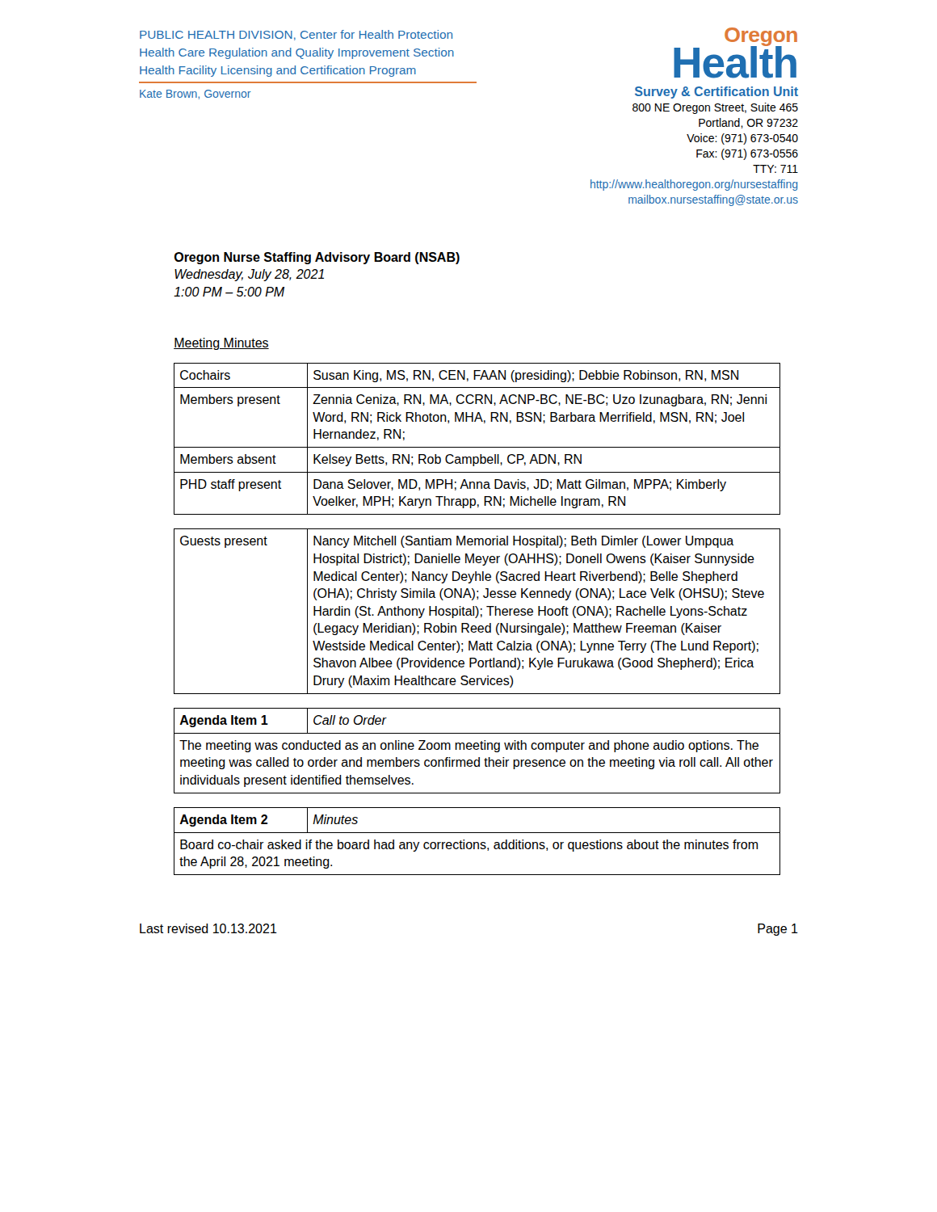PUBLIC HEALTH DIVISION, Center for Health Protection
Health Care Regulation and Quality Improvement Section
Health Facility Licensing and Certification Program
Kate Brown, Governor
Oregon Health
Survey & Certification Unit
800 NE Oregon Street, Suite 465
Portland, OR 97232
Voice: (971) 673-0540
Fax: (971) 673-0556
TTY: 711
http://www.healthoregon.org/nursestaffing
mailbox.nursestaffing@state.or.us
Oregon Nurse Staffing Advisory Board (NSAB)
Wednesday, July 28, 2021
1:00 PM – 5:00 PM
Meeting Minutes
| Cochairs | Susan King, MS, RN, CEN, FAAN (presiding); Debbie Robinson, RN, MSN |
| Members present | Zennia Ceniza, RN, MA, CCRN, ACNP-BC, NE-BC; Uzo Izunagbara, RN; Jenni Word, RN; Rick Rhoton, MHA, RN, BSN; Barbara Merrifield, MSN, RN; Joel Hernandez, RN; |
| Members absent | Kelsey Betts, RN; Rob Campbell, CP, ADN, RN |
| PHD staff present | Dana Selover, MD, MPH; Anna Davis, JD; Matt Gilman, MPPA; Kimberly Voelker, MPH; Karyn Thrapp, RN; Michelle Ingram, RN |
| Guests present | Nancy Mitchell (Santiam Memorial Hospital); Beth Dimler (Lower Umpqua Hospital District); Danielle Meyer (OAHHS); Donell Owens (Kaiser Sunnyside Medical Center); Nancy Deyhle (Sacred Heart Riverbend); Belle Shepherd (OHA); Christy Simila (ONA); Jesse Kennedy (ONA); Lace Velk (OHSU); Steve Hardin (St. Anthony Hospital); Therese Hooft (ONA); Rachelle Lyons-Schatz (Legacy Meridian); Robin Reed (Nursingale); Matthew Freeman (Kaiser Westside Medical Center); Matt Calzia (ONA); Lynne Terry (The Lund Report); Shavon Albee (Providence Portland); Kyle Furukawa (Good Shepherd); Erica Drury (Maxim Healthcare Services) |
| Agenda Item 1 | Call to Order |
| The meeting was conducted as an online Zoom meeting with computer and phone audio options. The meeting was called to order and members confirmed their presence on the meeting via roll call. All other individuals present identified themselves. |
| Agenda Item 2 | Minutes |
| Board co-chair asked if the board had any corrections, additions, or questions about the minutes from the April 28, 2021 meeting. |
Last revised 10.13.2021 Page 1